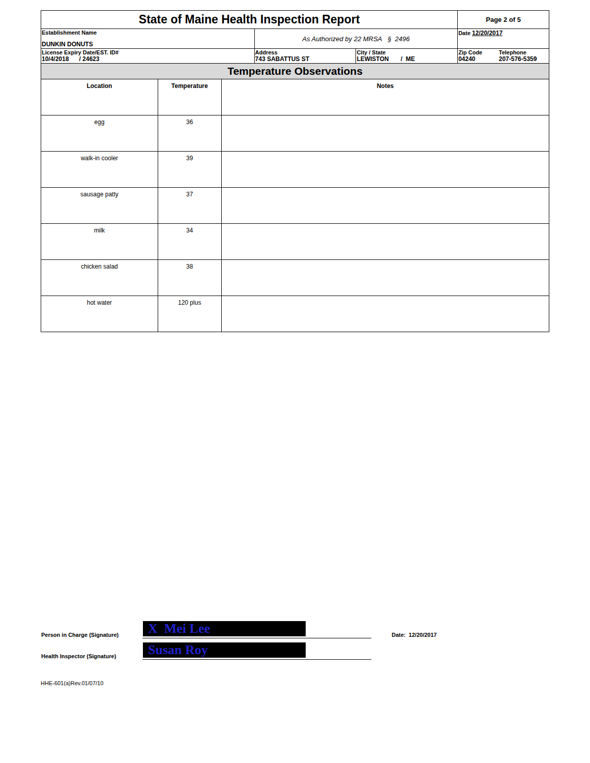| State of Maine Health Inspection Report | Page 2 of 5 |
| Establishment Name DUNKIN DONUTS | As Authorized by 22 MRSA § 2496 | Date 12/20/2017 |
| License Expiry Date/EST. ID# 10/4/2018 / 24623 | Address 743 SABATTUS ST | City / State LEWISTON / ME | / Zip Code 04240 / Telephone 207-576-5359 / |
| Temperature Observations |
| Location | Temperature | Notes |
| egg | 36 | |
| walk-in cooler | 39 | |
| sausage patty | 37 | |
| milk | 34 | |
| chicken salad | 38 | |
| hot water | 120 plus | |
| Person in Charge (Signature) | X Mei Lee | Date: 12/20/2017 |
| Health Inspector (Signature) | Susan Roy | |
HHE-601(a)Rev.01/07/10